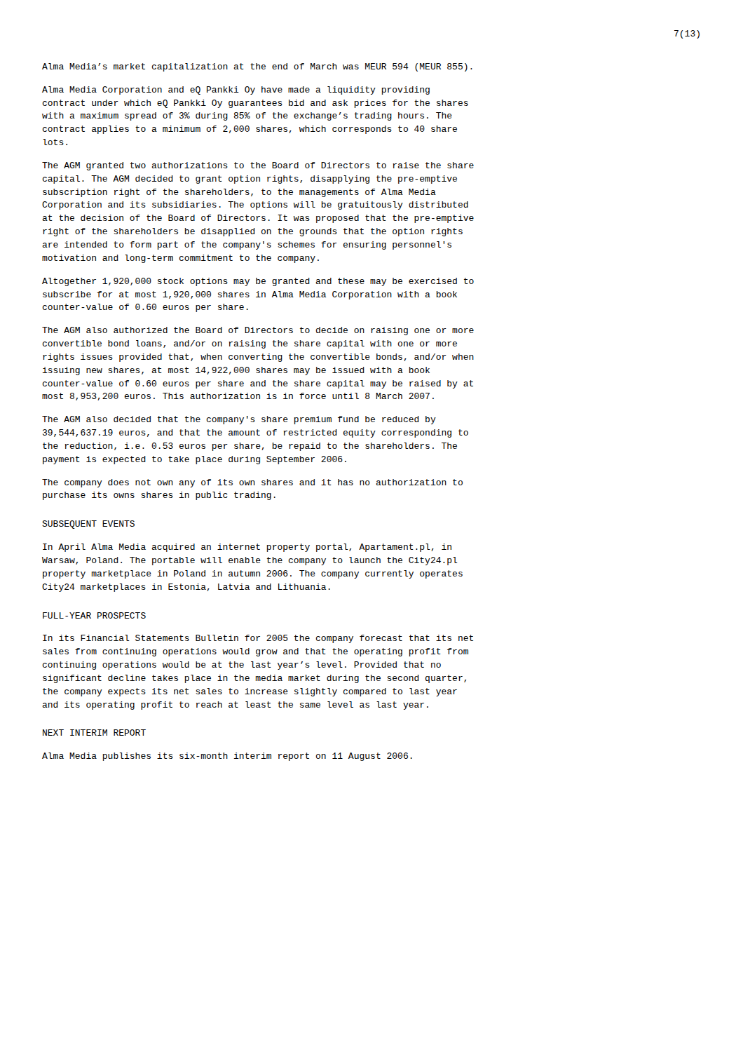7(13)
Alma Media’s market capitalization at the end of March was MEUR 594 (MEUR 855).
Alma Media Corporation and eQ Pankki Oy have made a liquidity providing
contract under which eQ Pankki Oy guarantees bid and ask prices for the shares
with a maximum spread of 3% during 85% of the exchange’s trading hours. The
contract applies to a minimum of 2,000 shares, which corresponds to 40 share
lots.
The AGM granted two authorizations to the Board of Directors to raise the share
capital. The AGM decided to grant option rights, disapplying the pre-emptive
subscription right of the shareholders, to the managements of Alma Media
Corporation and its subsidiaries. The options will be gratuitously distributed
at the decision of the Board of Directors. It was proposed that the pre-emptive
right of the shareholders be disapplied on the grounds that the option rights
are intended to form part of the company's schemes for ensuring personnel's
motivation and long-term commitment to the company.
Altogether 1,920,000 stock options may be granted and these may be exercised to
subscribe for at most 1,920,000 shares in Alma Media Corporation with a book
counter-value of 0.60 euros per share.
The AGM also authorized the Board of Directors to decide on raising one or more
convertible bond loans, and/or on raising the share capital with one or more
rights issues provided that, when converting the convertible bonds, and/or when
issuing new shares, at most 14,922,000 shares may be issued with a book
counter-value of 0.60 euros per share and the share capital may be raised by at
most 8,953,200 euros. This authorization is in force until 8 March 2007.
The AGM also decided that the company's share premium fund be reduced by
39,544,637.19 euros, and that the amount of restricted equity corresponding to
the reduction, i.e. 0.53 euros per share, be repaid to the shareholders. The
payment is expected to take place during September 2006.
The company does not own any of its own shares and it has no authorization to
purchase its owns shares in public trading.
SUBSEQUENT EVENTS
In April Alma Media acquired an internet property portal, Apartament.pl, in
Warsaw, Poland. The portable will enable the company to launch the City24.pl
property marketplace in Poland in autumn 2006. The company currently operates
City24 marketplaces in Estonia, Latvia and Lithuania.
FULL-YEAR PROSPECTS
In its Financial Statements Bulletin for 2005 the company forecast that its net
sales from continuing operations would grow and that the operating profit from
continuing operations would be at the last year’s level. Provided that no
significant decline takes place in the media market during the second quarter,
the company expects its net sales to increase slightly compared to last year
and its operating profit to reach at least the same level as last year.
NEXT INTERIM REPORT
Alma Media publishes its six-month interim report on 11 August 2006.